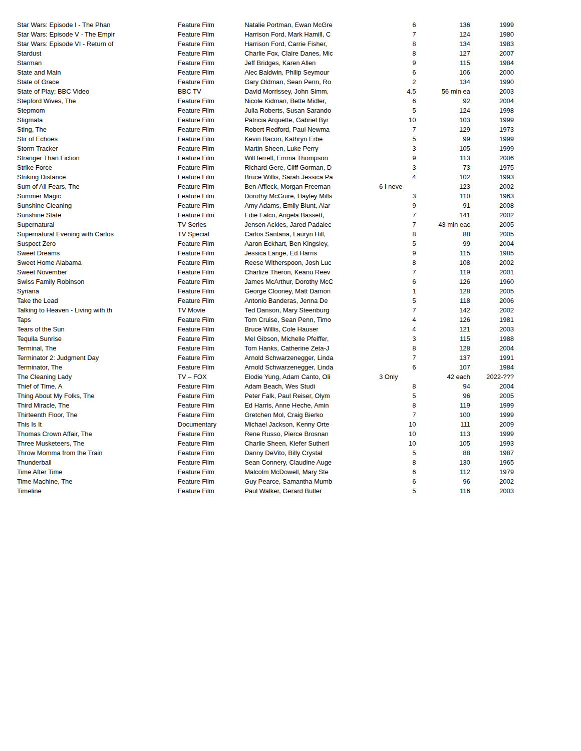| Star Wars: Episode I - The Phan | Feature Film | Natalie Portman, Ewan McGre | 6 | 136 | 1999 |
| Star Wars: Episode V - The Empir | Feature Film | Harrison Ford, Mark Hamill, C | 7 | 124 | 1980 |
| Star Wars: Episode VI - Return of | Feature Film | Harrison Ford, Carrie Fisher, | 8 | 134 | 1983 |
| Stardust | Feature Film | Charlie Fox, Claire Danes, Mic | 8 | 127 | 2007 |
| Starman | Feature Film | Jeff Bridges, Karen Allen | 9 | 115 | 1984 |
| State and Main | Feature Film | Alec Baldwin, Philip Seymour | 6 | 106 | 2000 |
| State of Grace | Feature Film | Gary Oldman, Sean Penn, Ro | 2 | 134 | 1990 |
| State of Play; BBC Video | BBC TV | David Morrissey, John Simm, | 4.5 | 56 min ea | 2003 |
| Stepford Wives, The | Feature Film | Nicole Kidman, Bette Midler, | 6 | 92 | 2004 |
| Stepmom | Feature Film | Julia Roberts, Susan Sarando | 5 | 124 | 1998 |
| Stigmata | Feature Film | Patricia Arquette, Gabriel Byr | 10 | 103 | 1999 |
| Sting, The | Feature Film | Robert Redford, Paul Newma | 7 | 129 | 1973 |
| Stir of Echoes | Feature Film | Kevin Bacon, Kathryn Erbe | 5 | 99 | 1999 |
| Storm Tracker | Feature Film | Martin Sheen, Luke Perry | 3 | 105 | 1999 |
| Stranger Than Fiction | Feature Film | Will ferrell, Emma Thompson | 9 | 113 | 2006 |
| Strike Force | Feature Film | Richard Gere, Cliff Gorman, D | 3 | 73 | 1975 |
| Striking Distance | Feature Film | Bruce Willis, Sarah Jessica Pa | 4 | 102 | 1993 |
| Sum of All Fears, The | Feature Film | Ben Affleck, Morgan Freeman | 6 I neve | 123 | 2002 |
| Summer Magic | Feature Film | Dorothy McGuire, Hayley Mills | 3 | 110 | 1963 |
| Sunshine Cleaning | Feature Film | Amy Adams, Emily Blunt, Alar | 9 | 91 | 2008 |
| Sunshine State | Feature Film | Edie Falco, Angela Bassett, | 7 | 141 | 2002 |
| Supernatural | TV Series | Jensen Ackles, Jared Padalec | 7 | 43 min eac | 2005 |
| Supernatural Evening with Carlos | TV Special | Carlos Santana, Lauryn Hill, | 8 | 88 | 2005 |
| Suspect Zero | Feature Film | Aaron Eckhart, Ben Kingsley, | 5 | 99 | 2004 |
| Sweet Dreams | Feature Film | Jessica Lange, Ed Harris | 9 | 115 | 1985 |
| Sweet Home Alabama | Feature Film | Reese Witherspoon, Josh Luc | 8 | 108 | 2002 |
| Sweet November | Feature Film | Charlize Theron, Keanu Reev | 7 | 119 | 2001 |
| Swiss Family Robinson | Feature Film | James McArthur, Dorothy McC | 6 | 126 | 1960 |
| Syriana | Feature Film | George Clooney, Matt Damon | 1 | 128 | 2005 |
| Take the Lead | Feature Film | Antonio Banderas, Jenna De | 5 | 118 | 2006 |
| Talking to Heaven - Living with th | TV Movie | Ted Danson, Mary Steenburg | 7 | 142 | 2002 |
| Taps | Feature Film | Tom Cruise, Sean Penn, Timo | 4 | 126 | 1981 |
| Tears of the Sun | Feature Film | Bruce Willis, Cole Hauser | 4 | 121 | 2003 |
| Tequila Sunrise | Feature Film | Mel Gibson, Michelle Pfeiffer, | 3 | 115 | 1988 |
| Terminal, The | Feature Film | Tom Hanks, Catherine Zeta-J | 8 | 128 | 2004 |
| Terminator 2: Judgment Day | Feature Film | Arnold Schwarzenegger, Linda | 7 | 137 | 1991 |
| Terminator, The | Feature Film | Arnold Schwarzenegger, Linda | 6 | 107 | 1984 |
| The Cleaning Lady | TV – FOX | Elodie Yung, Adam Canto, Oli | 3 Only | 42 each | 2022-??? |
| Thief of Time, A | Feature Film | Adam Beach, Wes Studi | 8 | 94 | 2004 |
| Thing About My Folks, The | Feature Film | Peter Falk, Paul Reiser, Olym | 5 | 96 | 2005 |
| Third Miracle, The | Feature Film | Ed Harris, Anne Heche, Amin | 8 | 119 | 1999 |
| Thirteenth Floor, The | Feature Film | Gretchen Mol, Craig Bierko | 7 | 100 | 1999 |
| This Is It | Documentary | Michael Jackson, Kenny Orte | 10 | 111 | 2009 |
| Thomas Crown Affair, The | Feature Film | Rene Russo, Pierce Brosnan | 10 | 113 | 1999 |
| Three Musketeers, The | Feature Film | Charlie Sheen, Kiefer Sutherl | 10 | 105 | 1993 |
| Throw Momma from the Train | Feature Film | Danny DeVito, Billy Crystal | 5 | 88 | 1987 |
| Thunderball | Feature Film | Sean Connery, Claudine Auge | 8 | 130 | 1965 |
| Time After Time | Feature Film | Malcolm McDowell, Mary Ste | 6 | 112 | 1979 |
| Time Machine, The | Feature Film | Guy Pearce, Samantha Mumb | 6 | 96 | 2002 |
| Timeline | Feature Film | Paul Walker, Gerard Butler | 5 | 116 | 2003 |